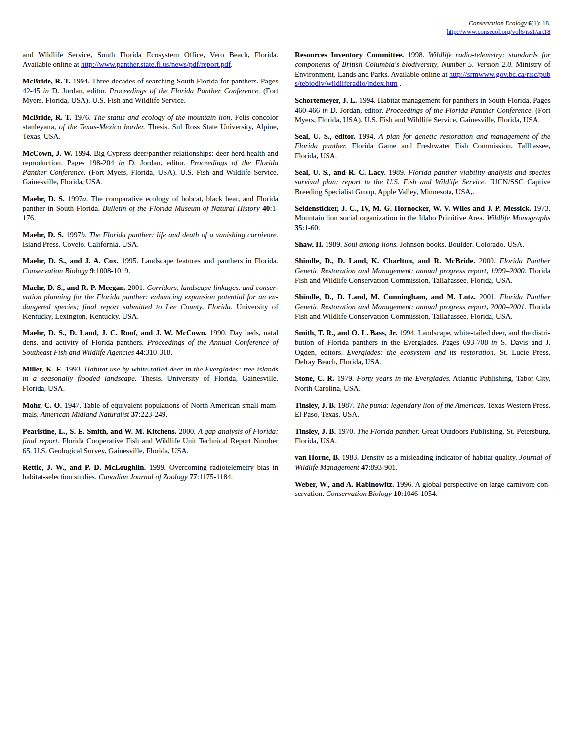Conservation Ecology 6(1): 18.
http://www.consecol.org/vol6/iss1/art18
and Wildlife Service, South Florida Ecosystem Office, Vero Beach, Florida. Available online at http://www.panther.state.fl.us/news/pdf/report.pdf.
McBride, R. T. 1994. Three decades of searching South Florida for panthers. Pages 42-45 in D. Jordan, editor. Proceedings of the Florida Panther Conference. (Fort Myers, Florida, USA). U.S. Fish and Wildlife Service.
McBride, R. T. 1976. The status and ecology of the mountain lion, Felis concolor stanleyana, of the Texas-Mexico border. Thesis. Sul Ross State University, Alpine, Texas, USA.
McCown, J. W. 1994. Big Cypress deer/panther relationships: deer herd health and reproduction. Pages 198-204 in D. Jordan, editor. Proceedings of the Florida Panther Conference. (Fort Myers, Florida, USA). U.S. Fish and Wildlife Service, Gainesville, Florida, USA.
Maehr, D. S. 1997a. The comparative ecology of bobcat, black bear, and Florida panther in South Florida. Bulletin of the Florida Museum of Natural History 40:1-176.
Maehr, D. S. 1997b. The Florida panther: life and death of a vanishing carnivore. Island Press, Covelo, California, USA.
Maehr, D. S., and J. A. Cox. 1995. Landscape features and panthers in Florida. Conservation Biology 9:1008-1019.
Maehr, D. S., and R. P. Meegan. 2001. Corridors, landscape linkages, and conservation planning for the Florida panther: enhancing expansion potential for an endangered species; final report submitted to Lee County, Florida. University of Kentucky, Lexington, Kentucky, USA.
Maehr, D. S., D. Land, J. C. Roof, and J. W. McCown. 1990. Day beds, natal dens, and activity of Florida panthers. Proceedings of the Annual Conference of Southeast Fish and Wildlife Agencies 44:310-318.
Miller, K. E. 1993. Habitat use by white-tailed deer in the Everglades: tree islands in a seasonally flooded landscape. Thesis. University of Florida, Gainesville, Florida, USA.
Mohr, C. O. 1947. Table of equivalent populations of North American small mammals. American Midland Naturalist 37:223-249.
Pearlstine, L., S. E. Smith, and W. M. Kitchens. 2000. A gap analysis of Florida: final report. Florida Cooperative Fish and Wildlife Unit Technical Report Number 65. U.S. Geological Survey, Gainesville, Florida, USA.
Rettie, J. W., and P. D. McLoughlin. 1999. Overcoming radiotelemetry bias in habitat-selection studies. Canadian Journal of Zoology 77:1175-1184.
Resources Inventory Committee. 1998. Wildlife radio-telemetry: standards for components of British Columbia's biodiversity, Number 5. Version 2.0. Ministry of Environment, Lands and Parks. Available online at http://srmwww.gov.bc.ca/risc/pubs/tebiodiv/wildliferadio/index.htm .
Schortemeyer, J. L. 1994. Habitat management for panthers in South Florida. Pages 460-466 in D. Jordan, editor. Proceedings of the Florida Panther Conference. (Fort Myers, Florida, USA). U.S. Fish and Wildlife Service, Gainesville, Florida, USA.
Seal, U. S., editor. 1994. A plan for genetic restoration and management of the Florida panther. Florida Game and Freshwater Fish Commission, Tallhassee, Florida, USA.
Seal, U. S., and R. C. Lacy. 1989. Florida panther viability analysis and species survival plan; report to the U.S. Fish and Wildlife Service. IUCN/SSC Captive Breeding Specialist Group, Apple Valley, Minnesota, USA,.
Seidensticker, J. C., IV, M. G. Hornocker, W. V. Wiles and J. P. Messick. 1973. Mountain lion social organization in the Idaho Primitive Area. Wildlife Monographs 35:1-60.
Shaw, H. 1989. Soul among lions. Johnson books, Boulder, Colorado, USA.
Shindle, D., D. Land, K. Charlton, and R. McBride. 2000. Florida Panther Genetic Restoration and Management: annual progress report, 1999–2000. Florida Fish and Wildlife Conservation Commission, Tallahassee, Florida, USA.
Shindle, D., D. Land, M. Cunningham, and M. Lotz. 2001. Florida Panther Genetic Restoration and Management: annual progress report, 2000–2001. Florida Fish and Wildlife Conservation Commission, Tallahassee, Florida, USA.
Smith, T. R., and O. L. Bass, Jr. 1994. Landscape, white-tailed deer, and the distribution of Florida panthers in the Everglades. Pages 693-708 in S. Davis and J. Ogden, editors. Everglades: the ecosystem and its restoration. St. Lucie Press, Delray Beach, Florida, USA.
Stone, C. R. 1979. Forty years in the Everglades. Atlantic Publishing, Tabor City, North Carolina, USA.
Tinsley, J. B. 1987. The puma: legendary lion of the Americas. Texas Western Press, El Paso, Texas, USA.
Tinsley, J. B. 1970. The Florida panther. Great Outdoors Publishing, St. Petersburg, Florida, USA.
van Horne, B. 1983. Density as a misleading indicator of habitat quality. Journal of Wildlife Management 47:893-901.
Weber, W., and A. Rabinowitz. 1996. A global perspective on large carnivore conservation. Conservation Biology 10:1046-1054.